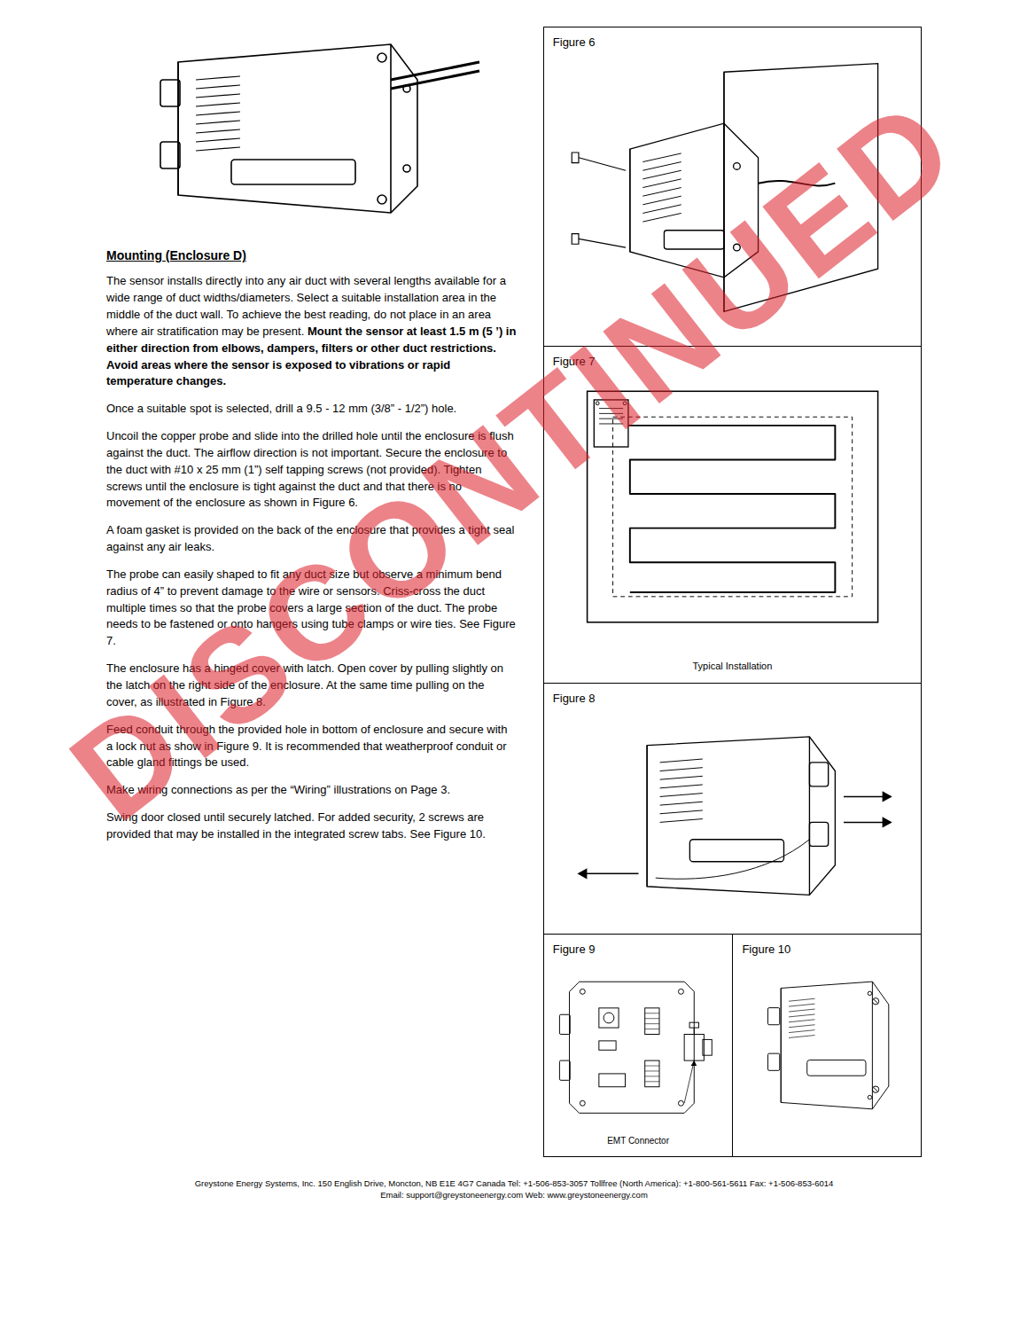DISCONTINUED
Mounting (Enclosure D)
The sensor installs directly into any air duct with several lengths available for a wide range of duct widths/diameters. Select a suitable installation area in the middle of the duct wall. To achieve the best reading, do not place in an area where air stratification may be present. Mount the sensor at least 1.5 m (5 ’) in either direction from elbows, dampers, filters or other duct restrictions. Avoid areas where the sensor is exposed to vibrations or rapid temperature changes.
Once a suitable spot is selected, drill a 9.5 - 12 mm (3/8” - 1/2”) hole.
Uncoil the copper probe and slide into the drilled hole until the enclosure is flush against the duct. The airflow direction is not important. Secure the enclosure to the duct with #10 x 25 mm (1”) self tapping screws (not provided). Tighten screws until the enclosure is tight against the duct and that there is no movement of the enclosure as shown in Figure 6.
A foam gasket is provided on the back of the enclosure that provides a tight seal against any air leaks.
The probe can easily shaped to fit any duct size but observe a minimum bend radius of 4” to prevent damage to the wire or sensors. Criss-cross the duct multiple times so that the probe covers a large section of the duct. The probe needs to be fastened or onto hangers using tube clamps or wire ties. See Figure 7.
The enclosure has a hinged cover with latch. Open cover by pulling slightly on the latch on the right side of the enclosure. At the same time pulling on the cover, as illustrated in Figure 8.
Feed conduit through the provided hole in bottom of enclosure and secure with a lock nut as show in Figure 9. It is recommended that weatherproof conduit or cable gland fittings be used.
Make wiring connections as per the “Wiring” illustrations on Page 3.
Swing door closed until securely latched. For added security, 2 screws are provided that may be installed in the integrated screw tabs. See Figure 10.
Figure 6
Figure 7
Typical Installation
Figure 8
Figure 9
EMT Connector
Figure 10
Greystone Energy Systems, Inc. 150 English Drive, Moncton, NB E1E 4G7 Canada Tel: +1-506-853-3057 Tollfree (North America): +1-800-561-5611 Fax: +1-506-853-6014
Email: support@greystoneenergy.com Web: www.greystoneenergy.com